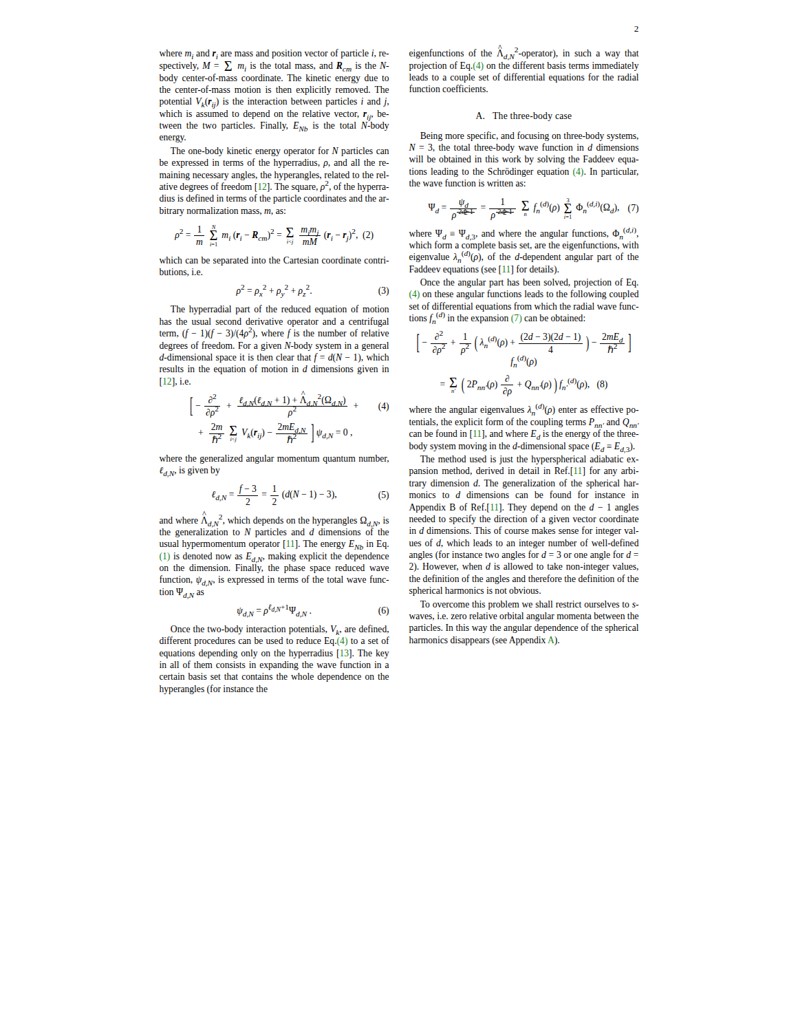2
where mi and ri are mass and position vector of particle i, respectively, M = Σ mi is the total mass, and Rcm is the N-body center-of-mass coordinate. The kinetic energy due to the center-of-mass motion is then explicitly removed. The potential Vk(rij) is the interaction between particles i and j, which is assumed to depend on the relative vector, rij, between the two particles. Finally, ENb is the total N-body energy.
The one-body kinetic energy operator for N particles can be expressed in terms of the hyperradius, ρ, and all the remaining necessary angles, the hyperangles, related to the relative degrees of freedom [12]. The square, ρ2, of the hyperradius is defined in terms of the particle coordinates and the arbitrary normalization mass, m, as:
ρ2 = 1 m NΣi=1 mi (ri − Rcm)2 = Σi<j mimj mM (ri − rj)2, (2)
which can be separated into the Cartesian coordinate contributions, i.e.
ρ2 = ρx2 + ρy2 + ρz2. (3)
The hyperradial part of the reduced equation of motion has the usual second derivative operator and a centrifugal term, (f − 1)(f − 3)/(4ρ2), where f is the number of relative degrees of freedom. For a given N-body system in a general d-dimensional space it is then clear that f = d(N − 1), which results in the equation of motion in d dimensions given in [12], i.e.
[ − ∂2∂ρ2 + ℓd,N(ℓd,N + 1) + Λ^d,N2(Ωd,N) ρ2 + (4)
+ 2m ℏ2 Σi<j Vk(rij) − 2mEd,N ℏ2 ] ψd,N = 0 ,
where the generalized angular momentum quantum number, ℓd,N, is given by
ℓd,N = f − 32 = 12 (d(N − 1) − 3), (5)
and where Λ^d,N2, which depends on the hyperangles Ωd,N, is the generalization to N particles and d dimensions of the usual hypermomentum operator [11]. The energy ENb in Eq.(1) is denoted now as Ed,N, making explicit the dependence on the dimension. Finally, the phase space reduced wave function, ψd,N, is expressed in terms of the total wave function Ψd,N as
ψd,N = ρℓd,N+1Ψd,N . (6)
Once the two-body interaction potentials, Vk, are defined, different procedures can be used to reduce Eq.(4) to a set of equations depending only on the hyperradius [13]. The key in all of them consists in expanding the wave function in a certain basis set that contains the whole dependence on the hyperangles (for instance the
eigenfunctions of the Λ^d,N2-operator), in such a way that projection of Eq.(4) on the different basis terms immediately leads to a couple set of differential equations for the radial function coefficients.
A. The three-body case
Being more specific, and focusing on three-body systems, N = 3, the total three-body wave function in d dimensions will be obtained in this work by solving the Faddeev equations leading to the Schrödinger equation (4). In particular, the wave function is written as:
Ψd = ψd ρ2d−12 = 1 ρ2d−12 Σn fn(d)(ρ) 3 Σi=1 Φn(d,i)(Ωd), (7)
where Ψd ≡ Ψd,3, and where the angular functions, Φn(d,i), which form a complete basis set, are the eigenfunctions, with eigenvalue λn(d)(ρ), of the d-dependent angular part of the Faddeev equations (see [11] for details).
Once the angular part has been solved, projection of Eq.(4) on these angular functions leads to the following coupled set of differential equations from which the radial wave functions fn(d) in the expansion (7) can be obtained:
[ − ∂2∂ρ2 + 1 ρ2 ( λn(d)(ρ) + (2d − 3)(2d − 1) 4 ) − 2mEd ℏ2 ] fn(d)(ρ)
= Σn′ ( 2Pnn′(ρ) ∂∂ρ + Qnn′(ρ) ) fn′(d)(ρ), (8)
where the angular eigenvalues λn(d)(ρ) enter as effective potentials, the explicit form of the coupling terms Pnn′ and Qnn′ can be found in [11], and where Ed is the energy of the three-body system moving in the d-dimensional space (Ed ≡ Ed,3).
The method used is just the hyperspherical adiabatic expansion method, derived in detail in Ref.[11] for any arbitrary dimension d. The generalization of the spherical harmonics to d dimensions can be found for instance in Appendix B of Ref.[11]. They depend on the d − 1 angles needed to specify the direction of a given vector coordinate in d dimensions. This of course makes sense for integer values of d, which leads to an integer number of well-defined angles (for instance two angles for d = 3 or one angle for d = 2). However, when d is allowed to take non-integer values, the definition of the angles and therefore the definition of the spherical harmonics is not obvious.
To overcome this problem we shall restrict ourselves to s-waves, i.e. zero relative orbital angular momenta between the particles. In this way the angular dependence of the spherical harmonics disappears (see Appendix A).